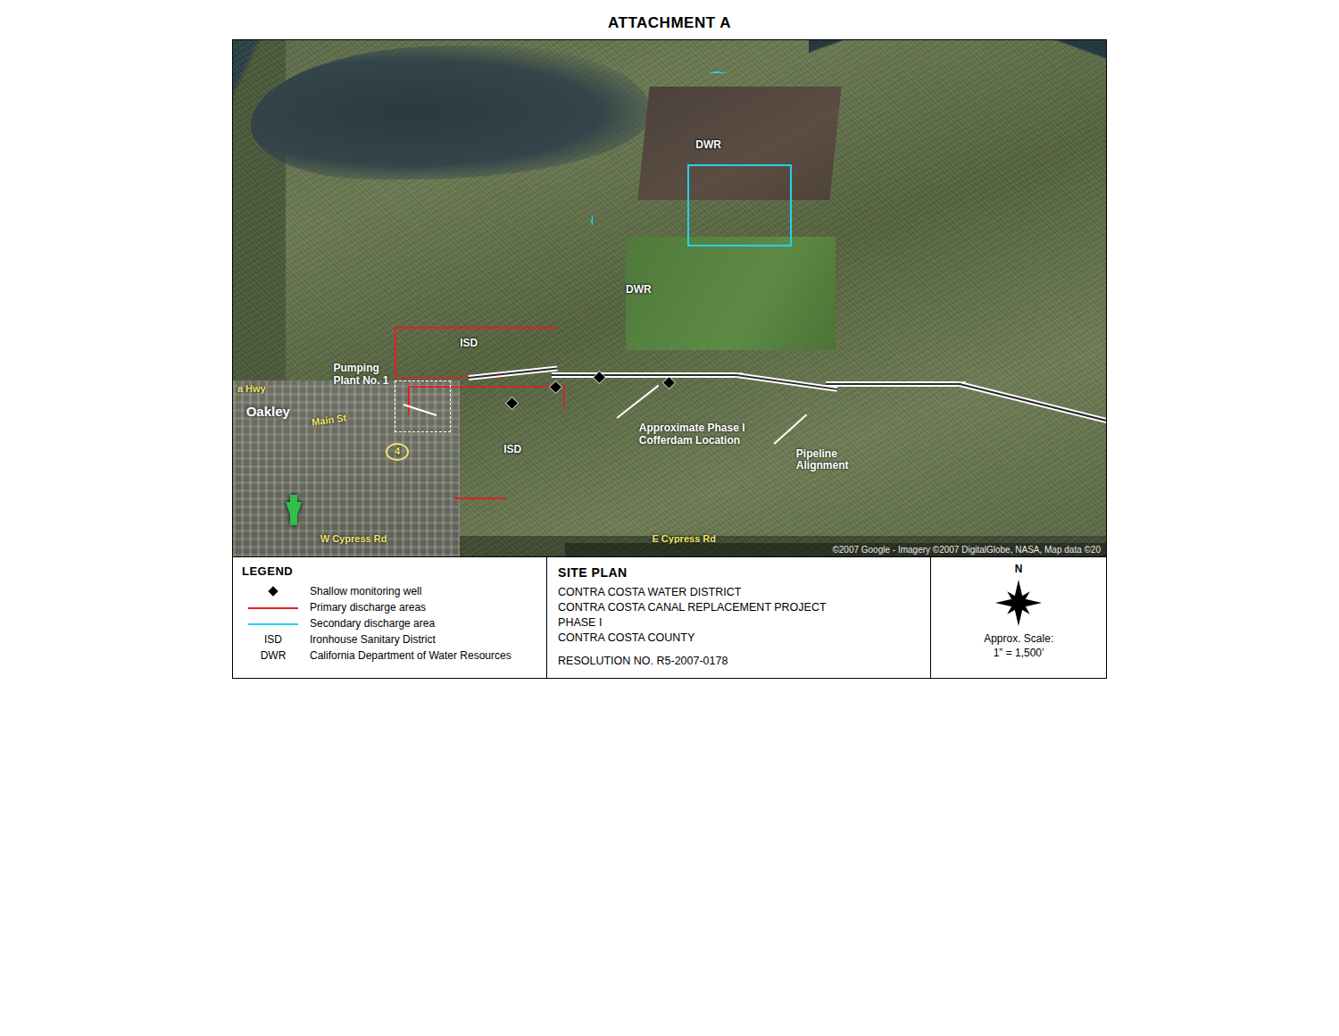ATTACHMENT A
DWR
DWR
ISD
ISD
Pumping
Plant No. 1
Approximate Phase I
Cofferdam Location
Pipeline
Alignment
a Hwy
Oakley
Main St
4
W Cypress Rd
E Cypress Rd
©2007 Google - Imagery ©2007 DigitalGlobe, NASA, Map data ©20
LEGEND
| | Shallow monitoring well |
| | Primary discharge areas |
| | Secondary discharge area |
| ISD | Ironhouse Sanitary District |
| DWR | California Department of Water Resources |
SITE PLAN
CONTRA COSTA WATER DISTRICT
CONTRA COSTA CANAL REPLACEMENT PROJECT
PHASE I
CONTRA COSTA COUNTY
RESOLUTION NO. R5-2007-0178
N
Approx. Scale:
1” = 1,500’